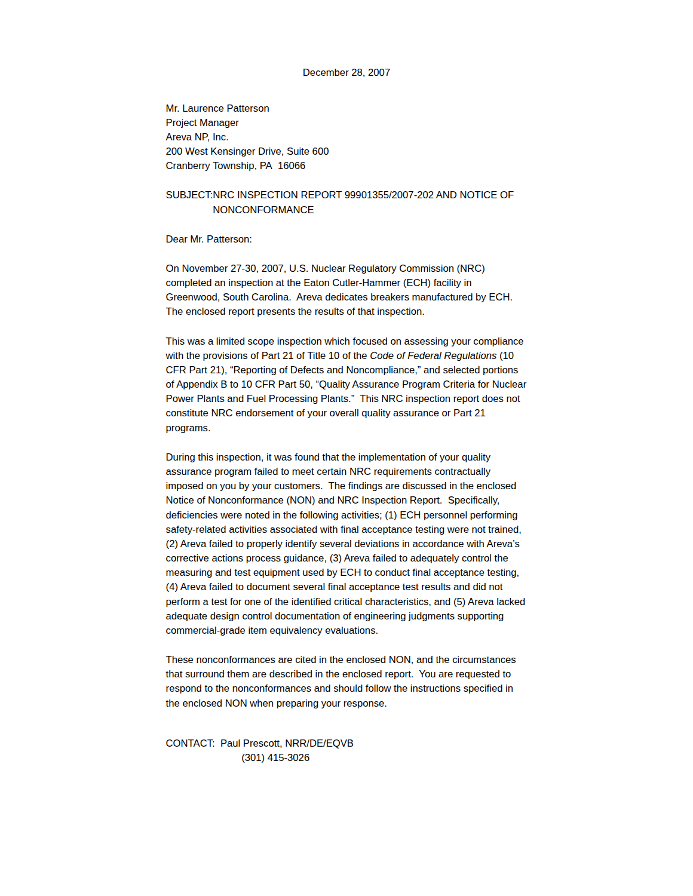December 28, 2007
Mr. Laurence Patterson
Project Manager
Areva NP, Inc.
200 West Kensinger Drive, Suite 600
Cranberry Township, PA 16066
| SUBJECT: | NRC INSPECTION REPORT 99901355/2007-202 AND NOTICE OF NONCONFORMANCE |
Dear Mr. Patterson:
On November 27-30, 2007, U.S. Nuclear Regulatory Commission (NRC) completed an inspection at the Eaton Cutler-Hammer (ECH) facility in Greenwood, South Carolina. Areva dedicates breakers manufactured by ECH. The enclosed report presents the results of that inspection.
This was a limited scope inspection which focused on assessing your compliance with the provisions of Part 21 of Title 10 of the Code of Federal Regulations (10 CFR Part 21), “Reporting of Defects and Noncompliance,” and selected portions of Appendix B to 10 CFR Part 50, “Quality Assurance Program Criteria for Nuclear Power Plants and Fuel Processing Plants.” This NRC inspection report does not constitute NRC endorsement of your overall quality assurance or Part 21 programs.
During this inspection, it was found that the implementation of your quality assurance program failed to meet certain NRC requirements contractually imposed on you by your customers. The findings are discussed in the enclosed Notice of Nonconformance (NON) and NRC Inspection Report. Specifically, deficiencies were noted in the following activities; (1) ECH personnel performing safety-related activities associated with final acceptance testing were not trained, (2) Areva failed to properly identify several deviations in accordance with Areva’s corrective actions process guidance, (3) Areva failed to adequately control the measuring and test equipment used by ECH to conduct final acceptance testing, (4) Areva failed to document several final acceptance test results and did not perform a test for one of the identified critical characteristics, and (5) Areva lacked adequate design control documentation of engineering judgments supporting commercial-grade item equivalency evaluations.
These nonconformances are cited in the enclosed NON, and the circumstances that surround them are described in the enclosed report. You are requested to respond to the nonconformances and should follow the instructions specified in the enclosed NON when preparing your response.
CONTACT: Paul Prescott, NRR/DE/EQVB
(301) 415-3026